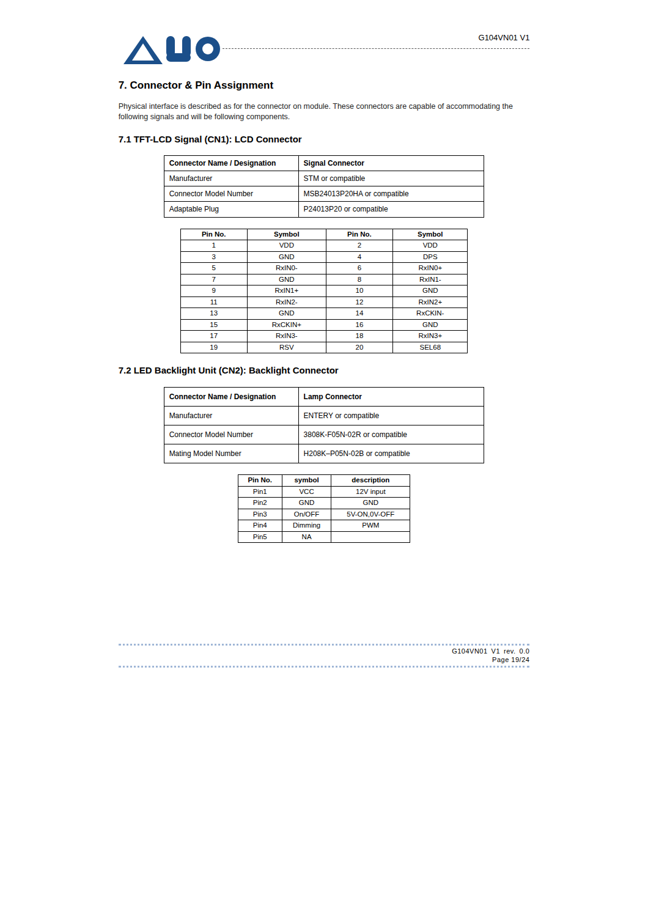G104VN01 V1
7. Connector & Pin Assignment
Physical interface is described as for the connector on module. These connectors are capable of accommodating the following signals and will be following components.
7.1 TFT-LCD Signal (CN1): LCD Connector
| Connector Name / Designation | Signal Connector |
| --- | --- |
| Manufacturer | STM or compatible |
| Connector Model Number | MSB24013P20HA or compatible |
| Adaptable Plug | P24013P20 or compatible |
| Pin No. | Symbol | Pin No. | Symbol |
| --- | --- | --- | --- |
| 1 | VDD | 2 | VDD |
| 3 | GND | 4 | DPS |
| 5 | RxIN0- | 6 | RxIN0+ |
| 7 | GND | 8 | RxIN1- |
| 9 | RxIN1+ | 10 | GND |
| 11 | RxIN2- | 12 | RxIN2+ |
| 13 | GND | 14 | RxCKIN- |
| 15 | RxCKIN+ | 16 | GND |
| 17 | RxIN3- | 18 | RxIN3+ |
| 19 | RSV | 20 | SEL68 |
7.2 LED Backlight Unit (CN2): Backlight Connector
| Connector Name / Designation | Lamp Connector |
| --- | --- |
| Manufacturer | ENTERY or compatible |
| Connector Model Number | 3808K-F05N-02R or compatible |
| Mating Model Number | H208K–P05N-02B or compatible |
| Pin No. | symbol | description |
| --- | --- | --- |
| Pin1 | VCC | 12V input |
| Pin2 | GND | GND |
| Pin3 | On/OFF | 5V-ON,0V-OFF |
| Pin4 | Dimming | PWM |
| Pin5 | NA | |
G104VN01V1 rev. 0.0
Page 19/24